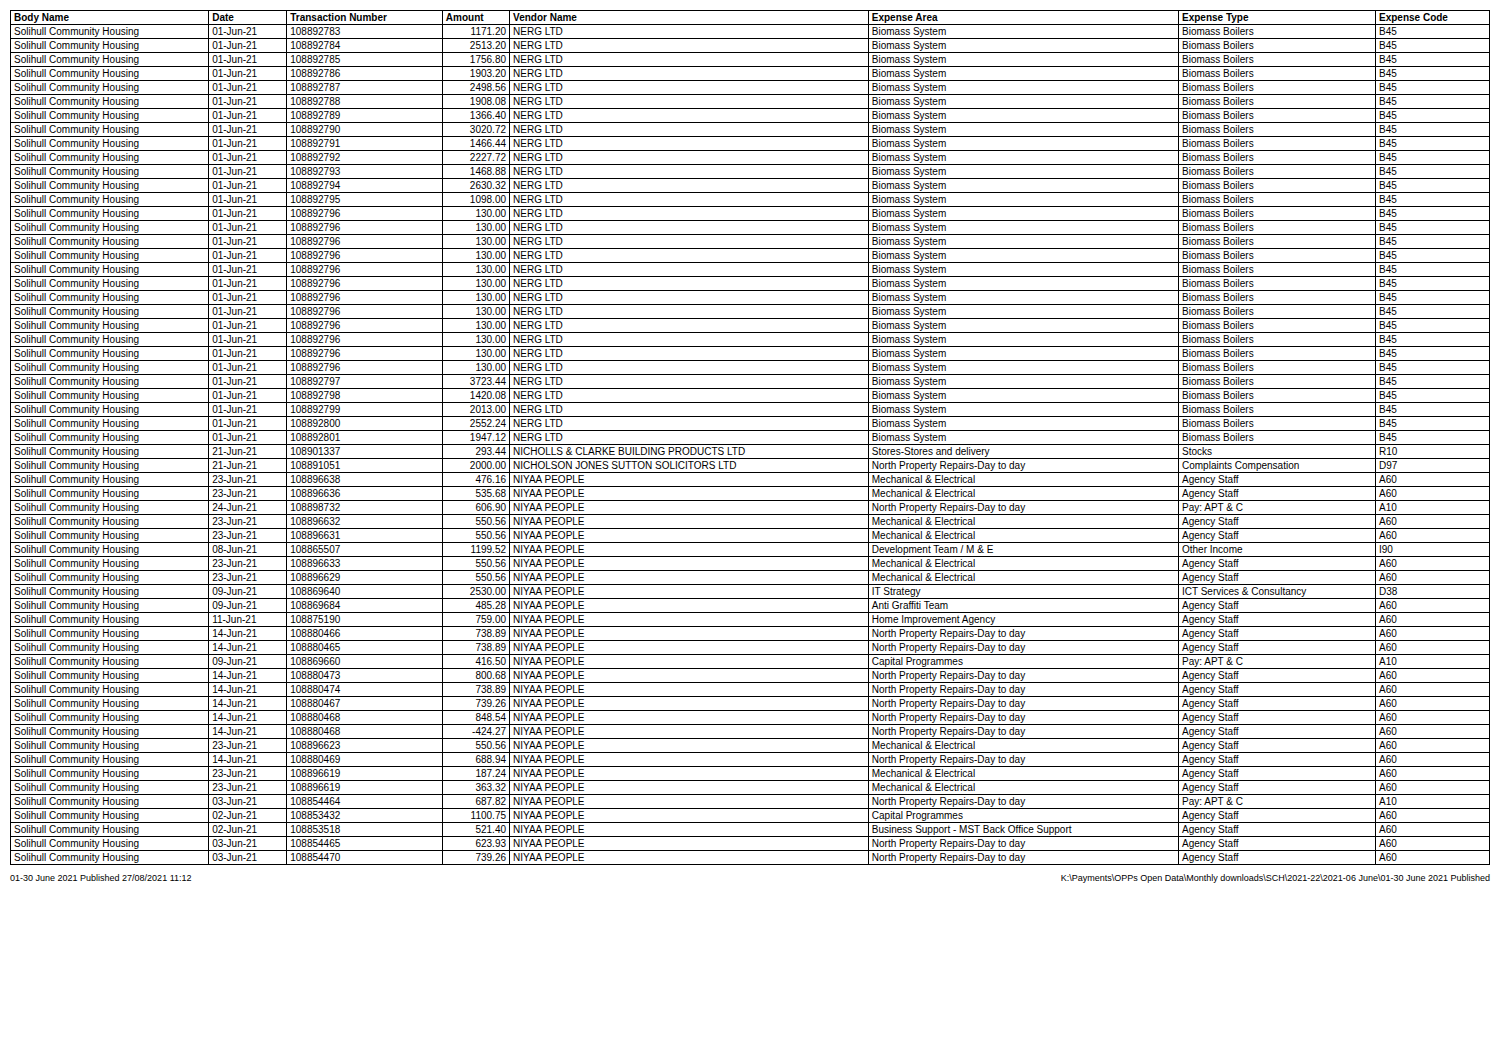| Body Name | Date | Transaction Number | Amount | Vendor Name | Expense Area | Expense Type | Expense Code |
| --- | --- | --- | --- | --- | --- | --- | --- |
| Solihull Community Housing | 01-Jun-21 | 108892783 | 1171.20 | NERG LTD | Biomass System | Biomass Boilers | B45 |
| Solihull Community Housing | 01-Jun-21 | 108892784 | 2513.20 | NERG LTD | Biomass System | Biomass Boilers | B45 |
| Solihull Community Housing | 01-Jun-21 | 108892785 | 1756.80 | NERG LTD | Biomass System | Biomass Boilers | B45 |
| Solihull Community Housing | 01-Jun-21 | 108892786 | 1903.20 | NERG LTD | Biomass System | Biomass Boilers | B45 |
| Solihull Community Housing | 01-Jun-21 | 108892787 | 2498.56 | NERG LTD | Biomass System | Biomass Boilers | B45 |
| Solihull Community Housing | 01-Jun-21 | 108892788 | 1908.08 | NERG LTD | Biomass System | Biomass Boilers | B45 |
| Solihull Community Housing | 01-Jun-21 | 108892789 | 1366.40 | NERG LTD | Biomass System | Biomass Boilers | B45 |
| Solihull Community Housing | 01-Jun-21 | 108892790 | 3020.72 | NERG LTD | Biomass System | Biomass Boilers | B45 |
| Solihull Community Housing | 01-Jun-21 | 108892791 | 1466.44 | NERG LTD | Biomass System | Biomass Boilers | B45 |
| Solihull Community Housing | 01-Jun-21 | 108892792 | 2227.72 | NERG LTD | Biomass System | Biomass Boilers | B45 |
| Solihull Community Housing | 01-Jun-21 | 108892793 | 1468.88 | NERG LTD | Biomass System | Biomass Boilers | B45 |
| Solihull Community Housing | 01-Jun-21 | 108892794 | 2630.32 | NERG LTD | Biomass System | Biomass Boilers | B45 |
| Solihull Community Housing | 01-Jun-21 | 108892795 | 1098.00 | NERG LTD | Biomass System | Biomass Boilers | B45 |
| Solihull Community Housing | 01-Jun-21 | 108892796 | 130.00 | NERG LTD | Biomass System | Biomass Boilers | B45 |
| Solihull Community Housing | 01-Jun-21 | 108892796 | 130.00 | NERG LTD | Biomass System | Biomass Boilers | B45 |
| Solihull Community Housing | 01-Jun-21 | 108892796 | 130.00 | NERG LTD | Biomass System | Biomass Boilers | B45 |
| Solihull Community Housing | 01-Jun-21 | 108892796 | 130.00 | NERG LTD | Biomass System | Biomass Boilers | B45 |
| Solihull Community Housing | 01-Jun-21 | 108892796 | 130.00 | NERG LTD | Biomass System | Biomass Boilers | B45 |
| Solihull Community Housing | 01-Jun-21 | 108892796 | 130.00 | NERG LTD | Biomass System | Biomass Boilers | B45 |
| Solihull Community Housing | 01-Jun-21 | 108892796 | 130.00 | NERG LTD | Biomass System | Biomass Boilers | B45 |
| Solihull Community Housing | 01-Jun-21 | 108892796 | 130.00 | NERG LTD | Biomass System | Biomass Boilers | B45 |
| Solihull Community Housing | 01-Jun-21 | 108892796 | 130.00 | NERG LTD | Biomass System | Biomass Boilers | B45 |
| Solihull Community Housing | 01-Jun-21 | 108892796 | 130.00 | NERG LTD | Biomass System | Biomass Boilers | B45 |
| Solihull Community Housing | 01-Jun-21 | 108892796 | 130.00 | NERG LTD | Biomass System | Biomass Boilers | B45 |
| Solihull Community Housing | 01-Jun-21 | 108892796 | 130.00 | NERG LTD | Biomass System | Biomass Boilers | B45 |
| Solihull Community Housing | 01-Jun-21 | 108892797 | 3723.44 | NERG LTD | Biomass System | Biomass Boilers | B45 |
| Solihull Community Housing | 01-Jun-21 | 108892798 | 1420.08 | NERG LTD | Biomass System | Biomass Boilers | B45 |
| Solihull Community Housing | 01-Jun-21 | 108892799 | 2013.00 | NERG LTD | Biomass System | Biomass Boilers | B45 |
| Solihull Community Housing | 01-Jun-21 | 108892800 | 2552.24 | NERG LTD | Biomass System | Biomass Boilers | B45 |
| Solihull Community Housing | 01-Jun-21 | 108892801 | 1947.12 | NERG LTD | Biomass System | Biomass Boilers | B45 |
| Solihull Community Housing | 21-Jun-21 | 108901337 | 293.44 | NICHOLLS & CLARKE BUILDING PRODUCTS LTD | Stores-Stores and delivery | Stocks | R10 |
| Solihull Community Housing | 21-Jun-21 | 108891051 | 2000.00 | NICHOLSON JONES SUTTON SOLICITORS LTD | North Property Repairs-Day to day | Complaints Compensation | D97 |
| Solihull Community Housing | 23-Jun-21 | 108896638 | 476.16 | NIYAA PEOPLE | Mechanical & Electrical | Agency Staff | A60 |
| Solihull Community Housing | 23-Jun-21 | 108896636 | 535.68 | NIYAA PEOPLE | Mechanical & Electrical | Agency Staff | A60 |
| Solihull Community Housing | 24-Jun-21 | 108898732 | 606.90 | NIYAA PEOPLE | North Property Repairs-Day to day | Pay: APT & C | A10 |
| Solihull Community Housing | 23-Jun-21 | 108896632 | 550.56 | NIYAA PEOPLE | Mechanical & Electrical | Agency Staff | A60 |
| Solihull Community Housing | 23-Jun-21 | 108896631 | 550.56 | NIYAA PEOPLE | Mechanical & Electrical | Agency Staff | A60 |
| Solihull Community Housing | 08-Jun-21 | 108865507 | 1199.52 | NIYAA PEOPLE | Development Team / M & E | Other Income | I90 |
| Solihull Community Housing | 23-Jun-21 | 108896633 | 550.56 | NIYAA PEOPLE | Mechanical & Electrical | Agency Staff | A60 |
| Solihull Community Housing | 23-Jun-21 | 108896629 | 550.56 | NIYAA PEOPLE | Mechanical & Electrical | Agency Staff | A60 |
| Solihull Community Housing | 09-Jun-21 | 108869640 | 2530.00 | NIYAA PEOPLE | IT Strategy | ICT Services & Consultancy | D38 |
| Solihull Community Housing | 09-Jun-21 | 108869684 | 485.28 | NIYAA PEOPLE | Anti Graffiti Team | Agency Staff | A60 |
| Solihull Community Housing | 11-Jun-21 | 108875190 | 759.00 | NIYAA PEOPLE | Home Improvement Agency | Agency Staff | A60 |
| Solihull Community Housing | 14-Jun-21 | 108880466 | 738.89 | NIYAA PEOPLE | North Property Repairs-Day to day | Agency Staff | A60 |
| Solihull Community Housing | 14-Jun-21 | 108880465 | 738.89 | NIYAA PEOPLE | North Property Repairs-Day to day | Agency Staff | A60 |
| Solihull Community Housing | 09-Jun-21 | 108869660 | 416.50 | NIYAA PEOPLE | Capital Programmes | Pay: APT & C | A10 |
| Solihull Community Housing | 14-Jun-21 | 108880473 | 800.68 | NIYAA PEOPLE | North Property Repairs-Day to day | Agency Staff | A60 |
| Solihull Community Housing | 14-Jun-21 | 108880474 | 738.89 | NIYAA PEOPLE | North Property Repairs-Day to day | Agency Staff | A60 |
| Solihull Community Housing | 14-Jun-21 | 108880467 | 739.26 | NIYAA PEOPLE | North Property Repairs-Day to day | Agency Staff | A60 |
| Solihull Community Housing | 14-Jun-21 | 108880468 | 848.54 | NIYAA PEOPLE | North Property Repairs-Day to day | Agency Staff | A60 |
| Solihull Community Housing | 14-Jun-21 | 108880468 | -424.27 | NIYAA PEOPLE | North Property Repairs-Day to day | Agency Staff | A60 |
| Solihull Community Housing | 23-Jun-21 | 108896623 | 550.56 | NIYAA PEOPLE | Mechanical & Electrical | Agency Staff | A60 |
| Solihull Community Housing | 14-Jun-21 | 108880469 | 688.94 | NIYAA PEOPLE | North Property Repairs-Day to day | Agency Staff | A60 |
| Solihull Community Housing | 23-Jun-21 | 108896619 | 187.24 | NIYAA PEOPLE | Mechanical & Electrical | Agency Staff | A60 |
| Solihull Community Housing | 23-Jun-21 | 108896619 | 363.32 | NIYAA PEOPLE | Mechanical & Electrical | Agency Staff | A60 |
| Solihull Community Housing | 03-Jun-21 | 108854464 | 687.82 | NIYAA PEOPLE | North Property Repairs-Day to day | Pay: APT & C | A10 |
| Solihull Community Housing | 02-Jun-21 | 108853432 | 1100.75 | NIYAA PEOPLE | Capital Programmes | Agency Staff | A60 |
| Solihull Community Housing | 02-Jun-21 | 108853518 | 521.40 | NIYAA PEOPLE | Business Support - MST Back Office Support | Agency Staff | A60 |
| Solihull Community Housing | 03-Jun-21 | 108854465 | 623.93 | NIYAA PEOPLE | North Property Repairs-Day to day | Agency Staff | A60 |
| Solihull Community Housing | 03-Jun-21 | 108854470 | 739.26 | NIYAA PEOPLE | North Property Repairs-Day to day | Agency Staff | A60 |
01-30 June 2021 Published 27/08/2021 11:12 K:\Payments\OPPs Open Data\Monthly downloads\SCH\2021-22\2021-06 June\01-30 June 2021 Published